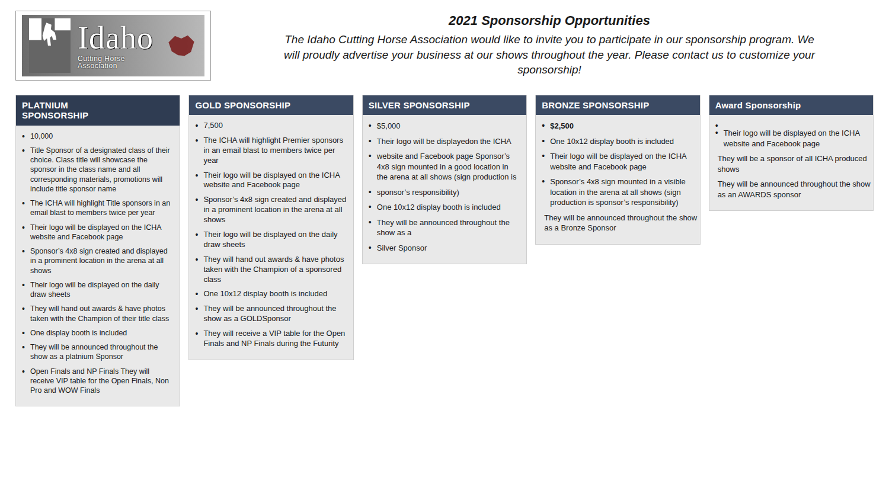Idaho
Cutting Horse Association
2021 Sponsorship Opportunities
The Idaho Cutting Horse Association would like to invite you to participate in our sponsorship program. We will proudly advertise your business at our shows throughout the year. Please contact us to customize your sponsorship!
PLATNIUM
SPONSORSHIP
10,000
Title Sponsor of a designated class of their choice. Class title will showcase the sponsor in the class name and all corresponding materials, promotions will include title sponsor name
The ICHA will highlight Title sponsors in an email blast to members twice per year
Their logo will be displayed on the ICHA website and Facebook page
Sponsor’s 4x8 sign created and displayed in a prominent location in the arena at all shows
Their logo will be displayed on the daily draw sheets
They will hand out awards & have photos taken with the Champion of their title class
One display booth is included
They will be announced throughout the show as a platnium Sponsor
Open Finals and NP Finals They will receive VIP table for the Open Finals, Non Pro and WOW Finals
GOLD SPONSORSHIP
7,500
The ICHA will highlight Premier sponsors in an email blast to members twice per year
Their logo will be displayed on the ICHA website and Facebook page
Sponsor’s 4x8 sign created and displayed in a prominent location in the arena at all shows
Their logo will be displayed on the daily draw sheets
They will hand out awards & have photos taken with the Champion of a sponsored class
One 10x12 display booth is included
They will be announced throughout the show as a GOLDSponsor
They will receive a VIP table for the Open Finals and NP Finals during the Futurity
SILVER SPONSORSHIP
$5,000
Their logo will be displayedon the ICHA
website and Facebook page Sponsor’s 4x8 sign mounted in a good location in the arena at all shows (sign production is
sponsor’s responsibility)
One 10x12 display booth is included
They will be announced throughout the show as a
Silver Sponsor
BRONZE SPONSORSHIP
$2,500
One 10x12 display booth is included
Their logo will be displayed on the ICHA website and Facebook page
Sponsor’s 4x8 sign mounted in a visible location in the arena at all shows (sign production is sponsor’s responsibility)
They will be announced throughout the show as a Bronze Sponsor
Award Sponsorship
Their logo will be displayed on the ICHA website and Facebook page
They will be a sponsor of all ICHA produced shows
They will be announced throughout the show as an AWARDS sponsor